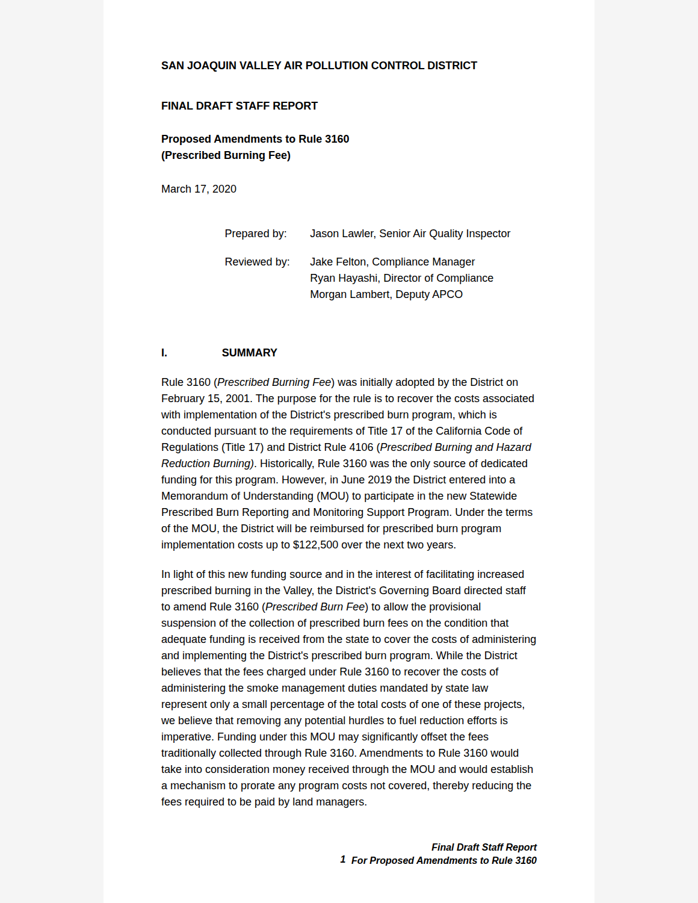SAN JOAQUIN VALLEY AIR POLLUTION CONTROL DISTRICT
FINAL DRAFT STAFF REPORT
Proposed Amendments to Rule 3160 (Prescribed Burning Fee)
March 17, 2020
| Prepared by: | Jason Lawler, Senior Air Quality Inspector |
| Reviewed by: | Jake Felton, Compliance Manager Ryan Hayashi, Director of Compliance Morgan Lambert, Deputy APCO |
I. SUMMARY
Rule 3160 (Prescribed Burning Fee) was initially adopted by the District on February 15, 2001. The purpose for the rule is to recover the costs associated with implementation of the District's prescribed burn program, which is conducted pursuant to the requirements of Title 17 of the California Code of Regulations (Title 17) and District Rule 4106 (Prescribed Burning and Hazard Reduction Burning). Historically, Rule 3160 was the only source of dedicated funding for this program. However, in June 2019 the District entered into a Memorandum of Understanding (MOU) to participate in the new Statewide Prescribed Burn Reporting and Monitoring Support Program. Under the terms of the MOU, the District will be reimbursed for prescribed burn program implementation costs up to $122,500 over the next two years.
In light of this new funding source and in the interest of facilitating increased prescribed burning in the Valley, the District's Governing Board directed staff to amend Rule 3160 (Prescribed Burn Fee) to allow the provisional suspension of the collection of prescribed burn fees on the condition that adequate funding is received from the state to cover the costs of administering and implementing the District's prescribed burn program. While the District believes that the fees charged under Rule 3160 to recover the costs of administering the smoke management duties mandated by state law represent only a small percentage of the total costs of one of these projects, we believe that removing any potential hurdles to fuel reduction efforts is imperative. Funding under this MOU may significantly offset the fees traditionally collected through Rule 3160. Amendments to Rule 3160 would take into consideration money received through the MOU and would establish a mechanism to prorate any program costs not covered, thereby reducing the fees required to be paid by land managers.
1
Final Draft Staff Report
For Proposed Amendments to Rule 3160